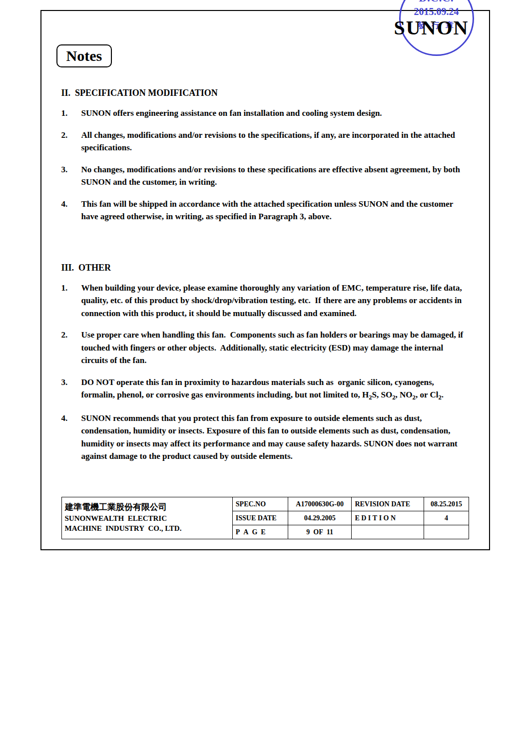D.C.C.
2015.09.24
發 行 章
SUNON
Notes
II. SPECIFICATION MODIFICATION
1. SUNON offers engineering assistance on fan installation and cooling system design.
2. All changes, modifications and/or revisions to the specifications, if any, are incorporated in the attached specifications.
3. No changes, modifications and/or revisions to these specifications are effective absent agreement, by both SUNON and the customer, in writing.
4. This fan will be shipped in accordance with the attached specification unless SUNON and the customer have agreed otherwise, in writing, as specified in Paragraph 3, above.
III. OTHER
1. When building your device, please examine thoroughly any variation of EMC, temperature rise, life data, quality, etc. of this product by shock/drop/vibration testing, etc. If there are any problems or accidents in connection with this product, it should be mutually discussed and examined.
2. Use proper care when handling this fan. Components such as fan holders or bearings may be damaged, if touched with fingers or other objects. Additionally, static electricity (ESD) may damage the internal circuits of the fan.
3. DO NOT operate this fan in proximity to hazardous materials such as organic silicon, cyanogens, formalin, phenol, or corrosive gas environments including, but not limited to, H2S, SO2, NO2, or Cl2.
4. SUNON recommends that you protect this fan from exposure to outside elements such as dust, condensation, humidity or insects. Exposure of this fan to outside elements such as dust, condensation, humidity or insects may affect its performance and may cause safety hazards. SUNON does not warrant against damage to the product caused by outside elements.
| 建準電機工業股份有限公司 SUNONWEALTH ELECTRIC MACHINE INDUSTRY CO., LTD. | SPEC.NO | A17000630G-00 | REVISION DATE | 08.25.2015 |
| ISSUE DATE | 04.29.2005 | E D I T I O N | 4 |
| P A G E | 9 OF 11 | | |